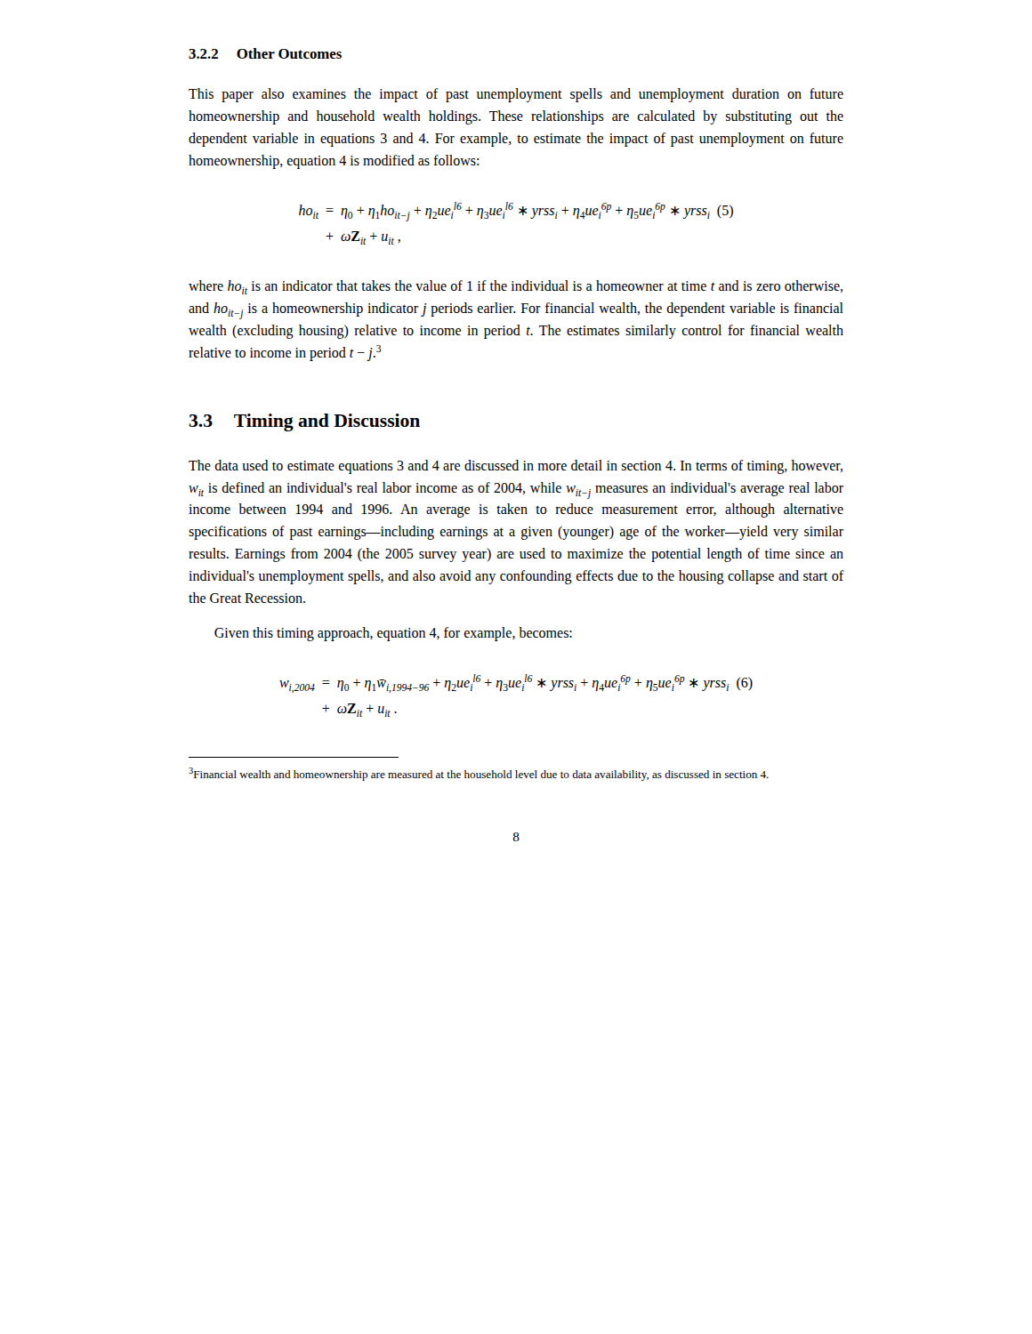3.2.2 Other Outcomes
This paper also examines the impact of past unemployment spells and unemployment duration on future homeownership and household wealth holdings. These relationships are calculated by substituting out the dependent variable in equations 3 and 4. For example, to estimate the impact of past unemployment on future homeownership, equation 4 is modified as follows:
| ho it | = | η 0 + η 1 ho it−j + η 2 ue i l6 + η 3 ue i l6 ∗ yrss i + η 4 ue i 6p + η 5 ue i 6p ∗ yrss i | (5) |
| | + | ω Z it + u it , | |
where hoit is an indicator that takes the value of 1 if the individual is a homeowner at time t and is zero otherwise, and hoit−j is a homeownership indicator j periods earlier. For financial wealth, the dependent variable is financial wealth (excluding housing) relative to income in period t. The estimates similarly control for financial wealth relative to income in period t − j.3
3.3 Timing and Discussion
The data used to estimate equations 3 and 4 are discussed in more detail in section 4. In terms of timing, however, wit is defined an individual's real labor income as of 2004, while wit−j measures an individual's average real labor income between 1994 and 1996. An average is taken to reduce measurement error, although alternative specifications of past earnings—including earnings at a given (younger) age of the worker—yield very similar results. Earnings from 2004 (the 2005 survey year) are used to maximize the potential length of time since an individual's unemployment spells, and also avoid any confounding effects due to the housing collapse and start of the Great Recession.
Given this timing approach, equation 4, for example, becomes:
| w i,2004 | = | η 0 + η 1 w̄ i,1994−96 + η 2 ue i l6 + η 3 ue i l6 ∗ yrss i + η 4 ue i 6p + η 5 ue i 6p ∗ yrss i | (6) |
| | + | ω Z it + u it . | |
3Financial wealth and homeownership are measured at the household level due to data availability, as discussed in section 4.
8